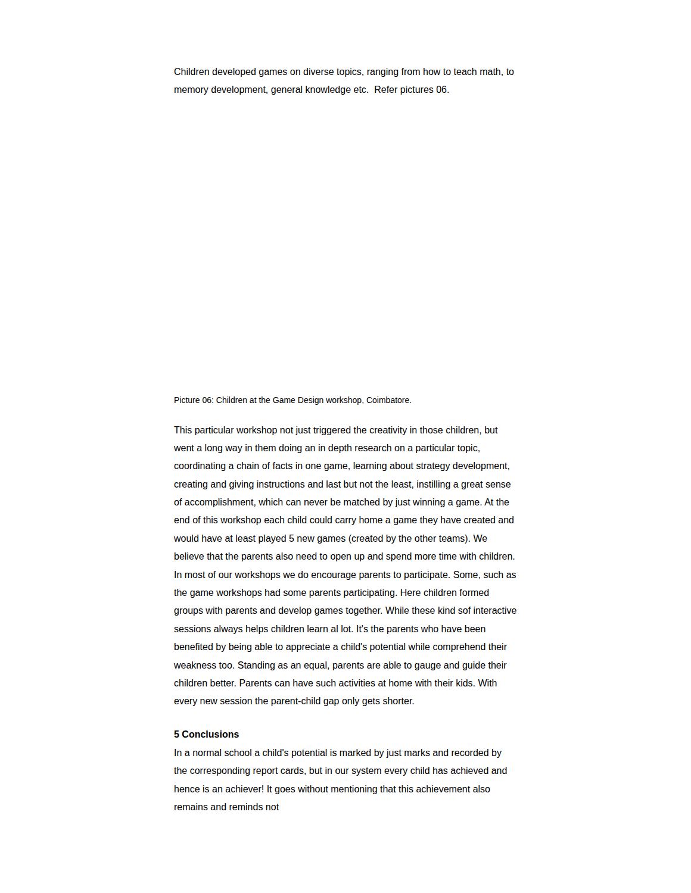Children developed games on diverse topics, ranging from how to teach math, to memory development, general knowledge etc. Refer pictures 06.
Picture 06: Children at the Game Design workshop, Coimbatore.
This particular workshop not just triggered the creativity in those children, but went a long way in them doing an in depth research on a particular topic, coordinating a chain of facts in one game, learning about strategy development, creating and giving instructions and last but not the least, instilling a great sense of accomplishment, which can never be matched by just winning a game. At the end of this workshop each child could carry home a game they have created and would have at least played 5 new games (created by the other teams). We believe that the parents also need to open up and spend more time with children. In most of our workshops we do encourage parents to participate. Some, such as the game workshops had some parents participating. Here children formed groups with parents and develop games together. While these kind sof interactive sessions always helps children learn al lot. It's the parents who have been benefited by being able to appreciate a child's potential while comprehend their weakness too. Standing as an equal, parents are able to gauge and guide their children better. Parents can have such activities at home with their kids. With every new session the parent-child gap only gets shorter.
5 Conclusions
In a normal school a child's potential is marked by just marks and recorded by the corresponding report cards, but in our system every child has achieved and hence is an achiever! It goes without mentioning that this achievement also remains and reminds not